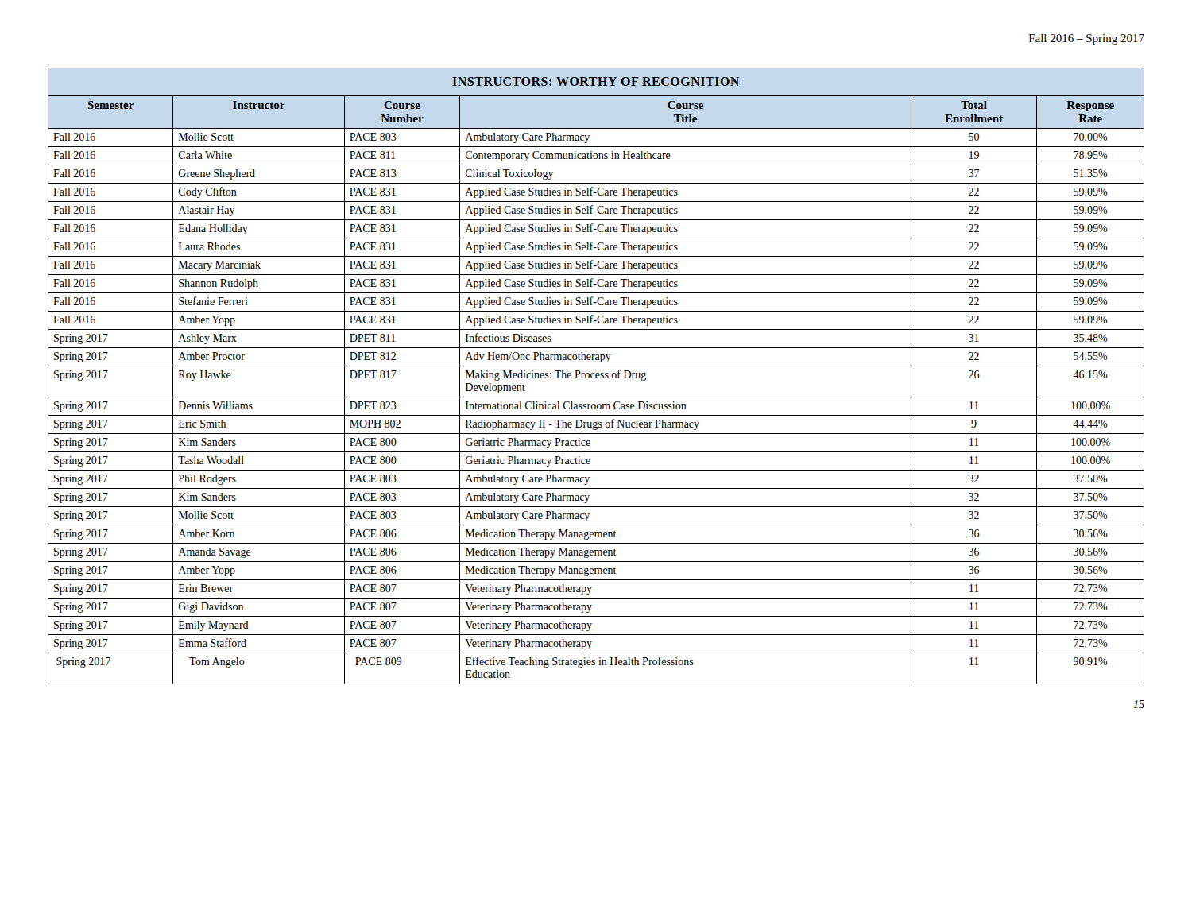Fall 2016 – Spring 2017
INSTRUCTORS: WORTHY OF RECOGNITION
| Semester | Instructor | Course Number | Course Title | Total Enrollment | Response Rate |
| --- | --- | --- | --- | --- | --- |
| Fall 2016 | Mollie Scott | PACE 803 | Ambulatory Care Pharmacy | 50 | 70.00% |
| Fall 2016 | Carla White | PACE 811 | Contemporary Communications in Healthcare | 19 | 78.95% |
| Fall 2016 | Greene Shepherd | PACE 813 | Clinical Toxicology | 37 | 51.35% |
| Fall 2016 | Cody Clifton | PACE 831 | Applied Case Studies in Self-Care Therapeutics | 22 | 59.09% |
| Fall 2016 | Alastair Hay | PACE 831 | Applied Case Studies in Self-Care Therapeutics | 22 | 59.09% |
| Fall 2016 | Edana Holliday | PACE 831 | Applied Case Studies in Self-Care Therapeutics | 22 | 59.09% |
| Fall 2016 | Laura Rhodes | PACE 831 | Applied Case Studies in Self-Care Therapeutics | 22 | 59.09% |
| Fall 2016 | Macary Marciniak | PACE 831 | Applied Case Studies in Self-Care Therapeutics | 22 | 59.09% |
| Fall 2016 | Shannon Rudolph | PACE 831 | Applied Case Studies in Self-Care Therapeutics | 22 | 59.09% |
| Fall 2016 | Stefanie Ferreri | PACE 831 | Applied Case Studies in Self-Care Therapeutics | 22 | 59.09% |
| Fall 2016 | Amber Yopp | PACE 831 | Applied Case Studies in Self-Care Therapeutics | 22 | 59.09% |
| Spring 2017 | Ashley Marx | DPET 811 | Infectious Diseases | 31 | 35.48% |
| Spring 2017 | Amber Proctor | DPET 812 | Adv Hem/Onc Pharmacotherapy | 22 | 54.55% |
| Spring 2017 | Roy Hawke | DPET 817 | Making Medicines: The Process of Drug Development | 26 | 46.15% |
| Spring 2017 | Dennis Williams | DPET 823 | International Clinical Classroom Case Discussion | 11 | 100.00% |
| Spring 2017 | Eric Smith | MOPH 802 | Radiopharmacy II - The Drugs of Nuclear Pharmacy | 9 | 44.44% |
| Spring 2017 | Kim Sanders | PACE 800 | Geriatric Pharmacy Practice | 11 | 100.00% |
| Spring 2017 | Tasha Woodall | PACE 800 | Geriatric Pharmacy Practice | 11 | 100.00% |
| Spring 2017 | Phil Rodgers | PACE 803 | Ambulatory Care Pharmacy | 32 | 37.50% |
| Spring 2017 | Kim Sanders | PACE 803 | Ambulatory Care Pharmacy | 32 | 37.50% |
| Spring 2017 | Mollie Scott | PACE 803 | Ambulatory Care Pharmacy | 32 | 37.50% |
| Spring 2017 | Amber Korn | PACE 806 | Medication Therapy Management | 36 | 30.56% |
| Spring 2017 | Amanda Savage | PACE 806 | Medication Therapy Management | 36 | 30.56% |
| Spring 2017 | Amber Yopp | PACE 806 | Medication Therapy Management | 36 | 30.56% |
| Spring 2017 | Erin Brewer | PACE 807 | Veterinary Pharmacotherapy | 11 | 72.73% |
| Spring 2017 | Gigi Davidson | PACE 807 | Veterinary Pharmacotherapy | 11 | 72.73% |
| Spring 2017 | Emily Maynard | PACE 807 | Veterinary Pharmacotherapy | 11 | 72.73% |
| Spring 2017 | Emma Stafford | PACE 807 | Veterinary Pharmacotherapy | 11 | 72.73% |
| Spring 2017 | Tom Angelo | PACE 809 | Effective Teaching Strategies in Health Professions Education | 11 | 90.91% |
15